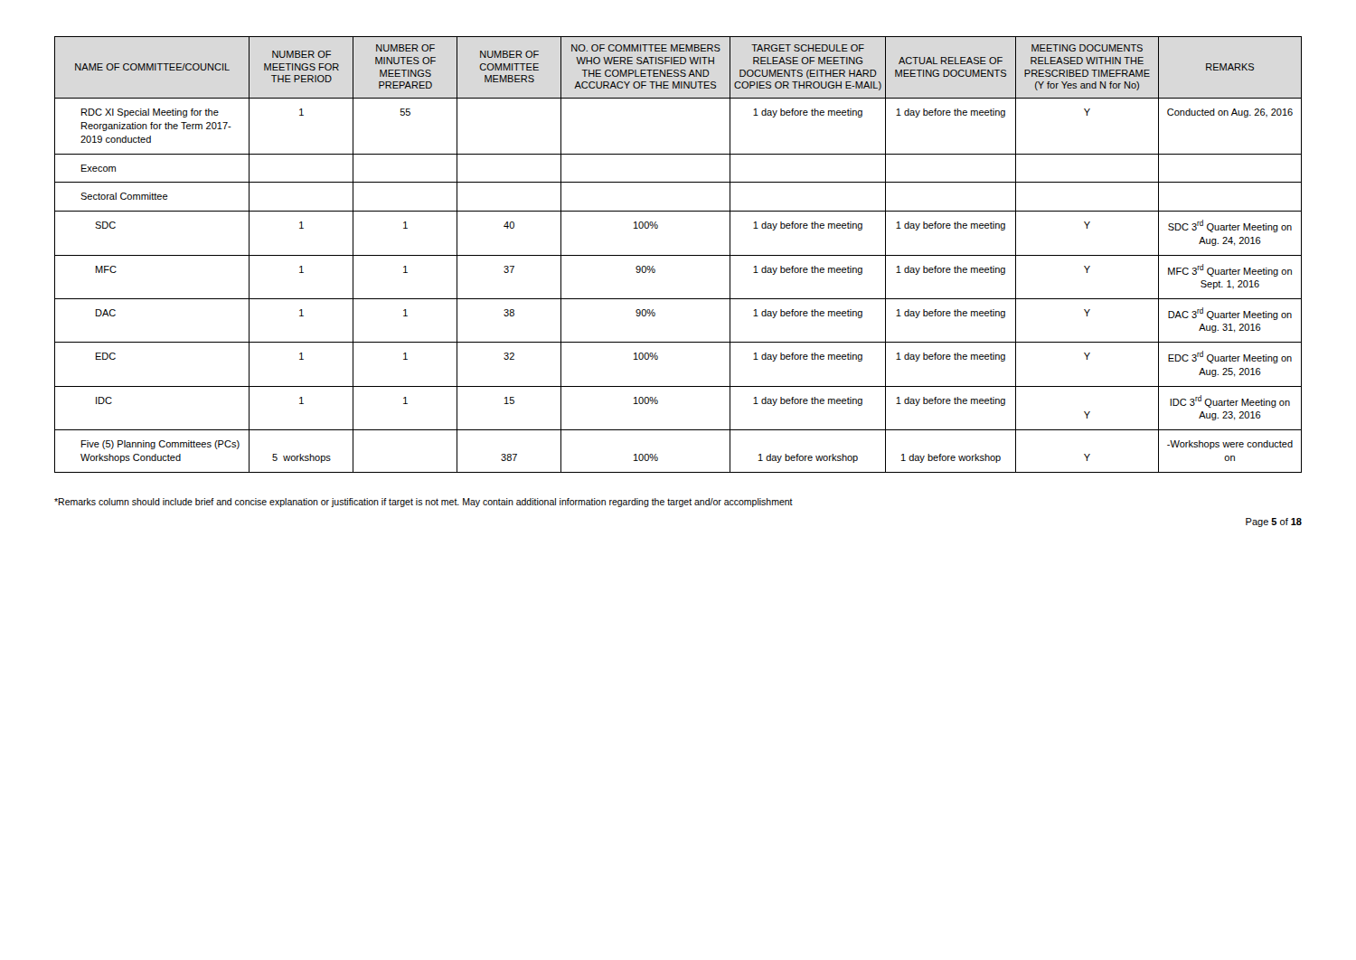| NAME OF COMMITTEE/COUNCIL | NUMBER OF MEETINGS FOR THE PERIOD | NUMBER OF MINUTES OF MEETINGS PREPARED | NUMBER OF COMMITTEE MEMBERS | NO. OF COMMITTEE MEMBERS WHO WERE SATISFIED WITH THE COMPLETENESS AND ACCURACY OF THE MINUTES | TARGET SCHEDULE OF RELEASE OF MEETING DOCUMENTS (EITHER HARD COPIES OR THROUGH E-MAIL) | ACTUAL RELEASE OF MEETING DOCUMENTS | MEETING DOCUMENTS RELEASED WITHIN THE PRESCRIBED TIMEFRAME (Y for Yes and N for No) | REMARKS |
| --- | --- | --- | --- | --- | --- | --- | --- | --- |
| RDC XI Special Meeting for the Reorganization for the Term 2017-2019 conducted | 1 | 55 | | | 1 day before the meeting | 1 day before the meeting | Y | Conducted on Aug. 26, 2016 |
| Execom | | | | | | | | |
| Sectoral Committee | | | | | | | | |
| SDC | 1 | 1 | 40 | 100% | 1 day before the meeting | 1 day before the meeting | Y | SDC 3 rd Quarter Meeting on Aug. 24, 2016 |
| MFC | 1 | 1 | 37 | 90% | 1 day before the meeting | 1 day before the meeting | Y | MFC 3 rd Quarter Meeting on Sept. 1, 2016 |
| DAC | 1 | 1 | 38 | 90% | 1 day before the meeting | 1 day before the meeting | Y | DAC 3 rd Quarter Meeting on Aug. 31, 2016 |
| EDC | 1 | 1 | 32 | 100% | 1 day before the meeting | 1 day before the meeting | Y | EDC 3 rd Quarter Meeting on Aug. 25, 2016 |
| IDC | 1 | 1 | 15 | 100% | 1 day before the meeting | 1 day before the meeting | Y | IDC 3 rd Quarter Meeting on Aug. 23, 2016 |
| Five (5) Planning Committees (PCs) Workshops Conducted | 5 workshops | | 387 | 100% | 1 day before workshop | 1 day before workshop | Y | -Workshops were conducted on |
*Remarks column should include brief and concise explanation or justification if target is not met. May contain additional information regarding the target and/or accomplishment
Page 5 of 18